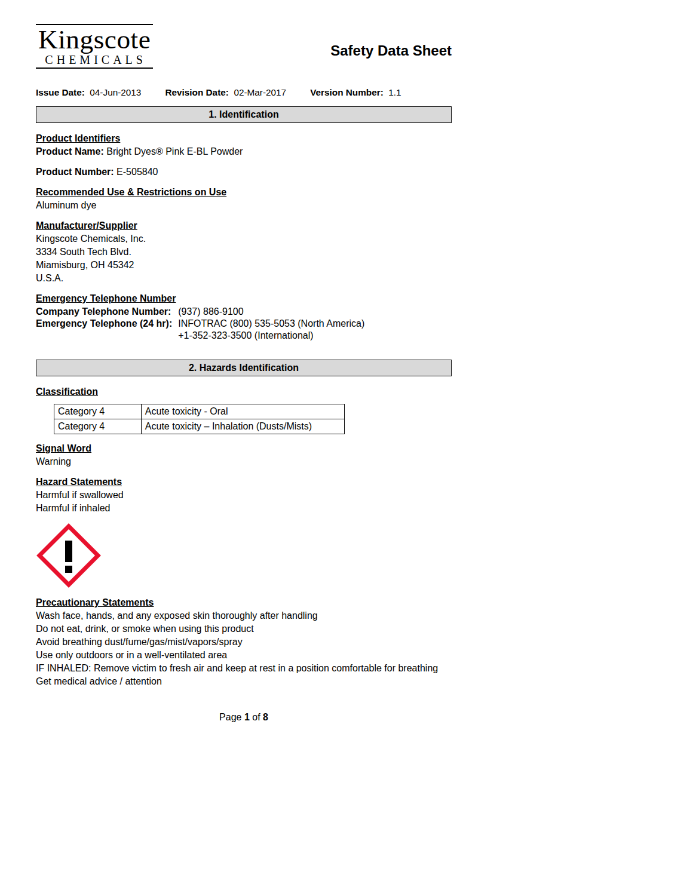Kingscote
CHEMICALS
Safety Data Sheet
Issue Date: 04-Jun-2013
Revision Date: 02-Mar-2017
Version Number: 1.1
1. Identification
Product Identifiers
Product Name: Bright Dyes® Pink E-BL Powder
Product Number: E-505840
Recommended Use & Restrictions on Use
Aluminum dye
Manufacturer/Supplier
Kingscote Chemicals, Inc.
3334 South Tech Blvd.
Miamisburg, OH 45342
U.S.A.
Emergency Telephone Number
| Company Telephone Number: | (937) 886-9100 |
| Emergency Telephone (24 hr): | INFOTRAC (800) 535-5053 (North America) |
| | +1-352-323-3500 (International) |
2. Hazards Identification
Classification
| Category 4 | Acute toxicity - Oral |
| Category 4 | Acute toxicity – Inhalation (Dusts/Mists) |
Signal Word
Warning
Hazard Statements
Harmful if swallowed
Harmful if inhaled
Precautionary Statements
Wash face, hands, and any exposed skin thoroughly after handling
Do not eat, drink, or smoke when using this product
Avoid breathing dust/fume/gas/mist/vapors/spray
Use only outdoors or in a well-ventilated area
IF INHALED: Remove victim to fresh air and keep at rest in a position comfortable for breathing
Get medical advice / attention
Page 1 of 8